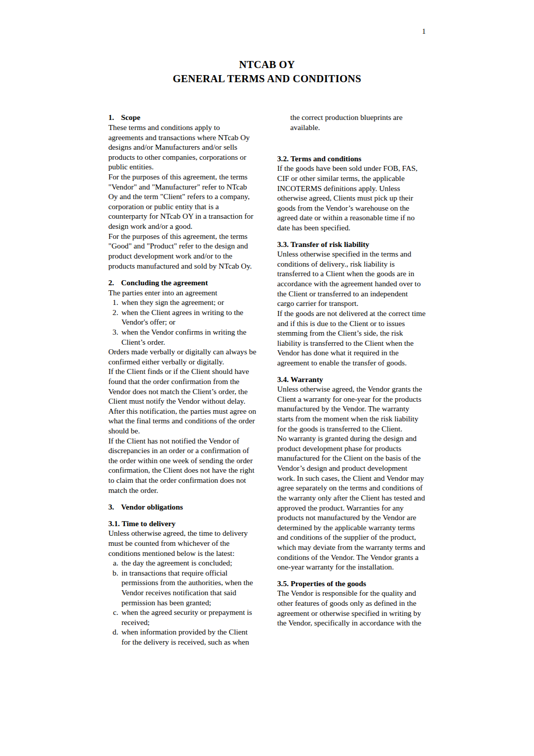1
NTCAB OY
GENERAL TERMS AND CONDITIONS
1. Scope
These terms and conditions apply to agreements and transactions where NTcab Oy designs and/or Manufacturers and/or sells products to other companies, corporations or public entities.
For the purposes of this agreement, the terms "Vendor" and "Manufacturer" refer to NTcab Oy and the term "Client" refers to a company, corporation or public entity that is a counterparty for NTcab OY in a transaction for design work and/or a good.
For the purposes of this agreement, the terms "Good" and "Product" refer to the design and product development work and/or to the products manufactured and sold by NTcab Oy.
2. Concluding the agreement
The parties enter into an agreement
when they sign the agreement; or
when the Client agrees in writing to the Vendor's offer; or
when the Vendor confirms in writing the Client’s order.
Orders made verbally or digitally can always be confirmed either verbally or digitally.
If the Client finds or if the Client should have found that the order confirmation from the Vendor does not match the Client’s order, the Client must notify the Vendor without delay. After this notification, the parties must agree on what the final terms and conditions of the order should be.
If the Client has not notified the Vendor of discrepancies in an order or a confirmation of the order within one week of sending the order confirmation, the Client does not have the right to claim that the order confirmation does not match the order.
3. Vendor obligations
3.1. Time to delivery
Unless otherwise agreed, the time to delivery must be counted from whichever of the conditions mentioned below is the latest:
the day the agreement is concluded;
in transactions that require official permissions from the authorities, when the Vendor receives notification that said permission has been granted;
when the agreed security or prepayment is received;
when information provided by the Client for the delivery is received, such as when the correct production blueprints are available.
3.2. Terms and conditions
If the goods have been sold under FOB, FAS, CIF or other similar terms, the applicable INCOTERMS definitions apply. Unless otherwise agreed, Clients must pick up their goods from the Vendor’s warehouse on the agreed date or within a reasonable time if no date has been specified.
3.3. Transfer of risk liability
Unless otherwise specified in the terms and conditions of delivery., risk liability is transferred to a Client when the goods are in accordance with the agreement handed over to the Client or transferred to an independent cargo carrier for transport.
If the goods are not delivered at the correct time and if this is due to the Client or to issues stemming from the Client’s side, the risk liability is transferred to the Client when the Vendor has done what it required in the agreement to enable the transfer of goods.
3.4. Warranty
Unless otherwise agreed, the Vendor grants the Client a warranty for one-year for the products manufactured by the Vendor. The warranty starts from the moment when the risk liability for the goods is transferred to the Client.
No warranty is granted during the design and product development phase for products manufactured for the Client on the basis of the Vendor’s design and product development work. In such cases, the Client and Vendor may agree separately on the terms and conditions of the warranty only after the Client has tested and approved the product. Warranties for any products not manufactured by the Vendor are determined by the applicable warranty terms and conditions of the supplier of the product, which may deviate from the warranty terms and conditions of the Vendor. The Vendor grants a one-year warranty for the installation.
3.5. Properties of the goods
The Vendor is responsible for the quality and other features of goods only as defined in the agreement or otherwise specified in writing by the Vendor, specifically in accordance with the